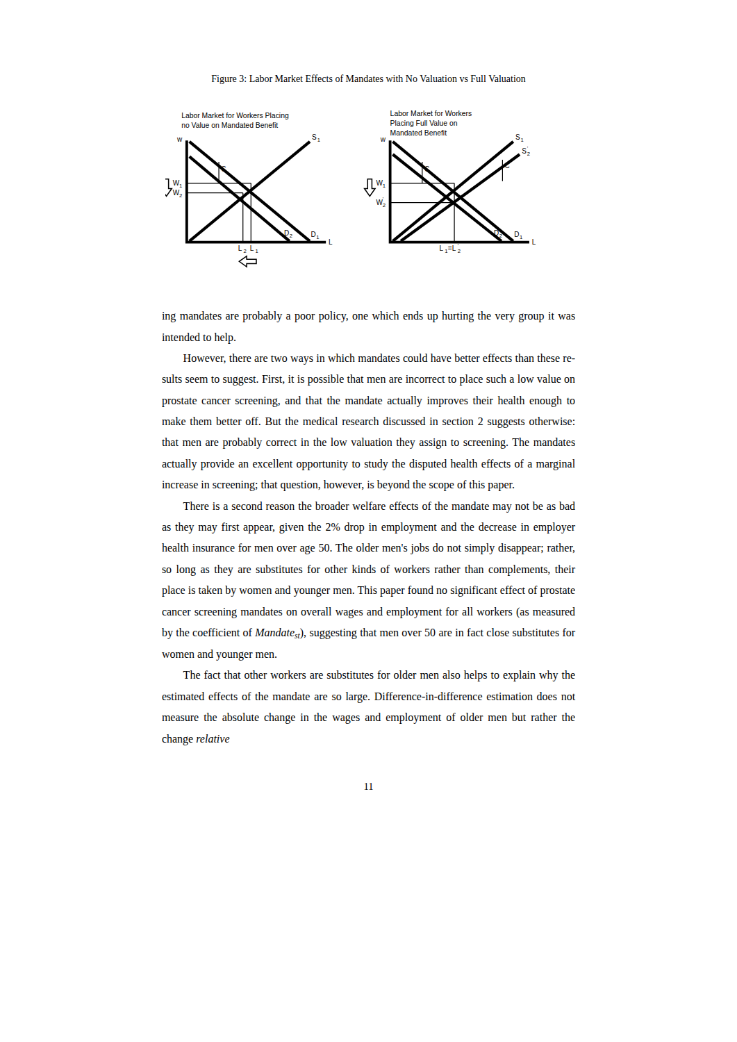Figure 3: Labor Market Effects of Mandates with No Valuation vs Full Valuation
Labor Market for Workers Placing no Value on Mandated Benefit w L S 1 D 1 D 2 W 1 W 2 C L 2 L 1 Labor Market for Workers Placing Full Value on Mandated Benefit w L S 1 S 2 ' D 1 D 2 ' W 1 W 2 ' C C L 1 =L 2 '
ing mandates are probably a poor policy, one which ends up hurting the very group it was intended to help.
However, there are two ways in which mandates could have better effects than these results seem to suggest. First, it is possible that men are incorrect to place such a low value on prostate cancer screening, and that the mandate actually improves their health enough to make them better off. But the medical research discussed in section 2 suggests otherwise: that men are probably correct in the low valuation they assign to screening. The mandates actually provide an excellent opportunity to study the disputed health effects of a marginal increase in screening; that question, however, is beyond the scope of this paper.
There is a second reason the broader welfare effects of the mandate may not be as bad as they may first appear, given the 2% drop in employment and the decrease in employer health insurance for men over age 50. The older men's jobs do not simply disappear; rather, so long as they are substitutes for other kinds of workers rather than complements, their place is taken by women and younger men. This paper found no significant effect of prostate cancer screening mandates on overall wages and employment for all workers (as measured by the coefficient of Mandate st), suggesting that men over 50 are in fact close substitutes for women and younger men.
The fact that other workers are substitutes for older men also helps to explain why the estimated effects of the mandate are so large. Difference-in-difference estimation does not measure the absolute change in the wages and employment of older men but rather the change relative
11